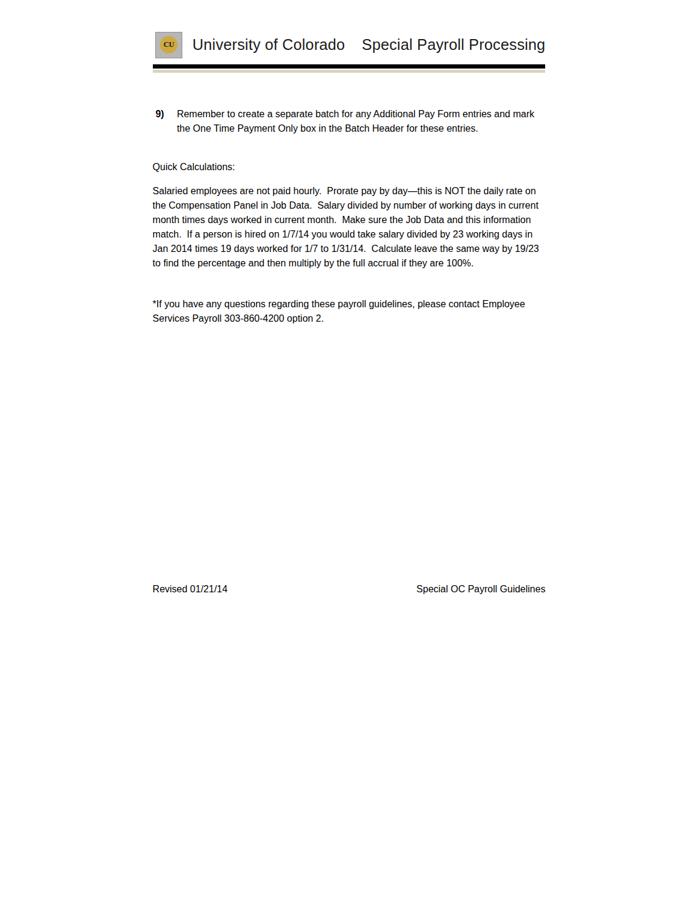CU
University of Colorado
Special Payroll Processing
9) Remember to create a separate batch for any Additional Pay Form entries and mark the One Time Payment Only box in the Batch Header for these entries.
Quick Calculations:
Salaried employees are not paid hourly. Prorate pay by day—this is NOT the daily rate on the Compensation Panel in Job Data. Salary divided by number of working days in current month times days worked in current month. Make sure the Job Data and this information match. If a person is hired on 1/7/14 you would take salary divided by 23 working days in Jan 2014 times 19 days worked for 1/7 to 1/31/14. Calculate leave the same way by 19/23 to find the percentage and then multiply by the full accrual if they are 100%.
*If you have any questions regarding these payroll guidelines, please contact Employee Services Payroll 303-860-4200 option 2.
Revised 01/21/14 Special OC Payroll Guidelines